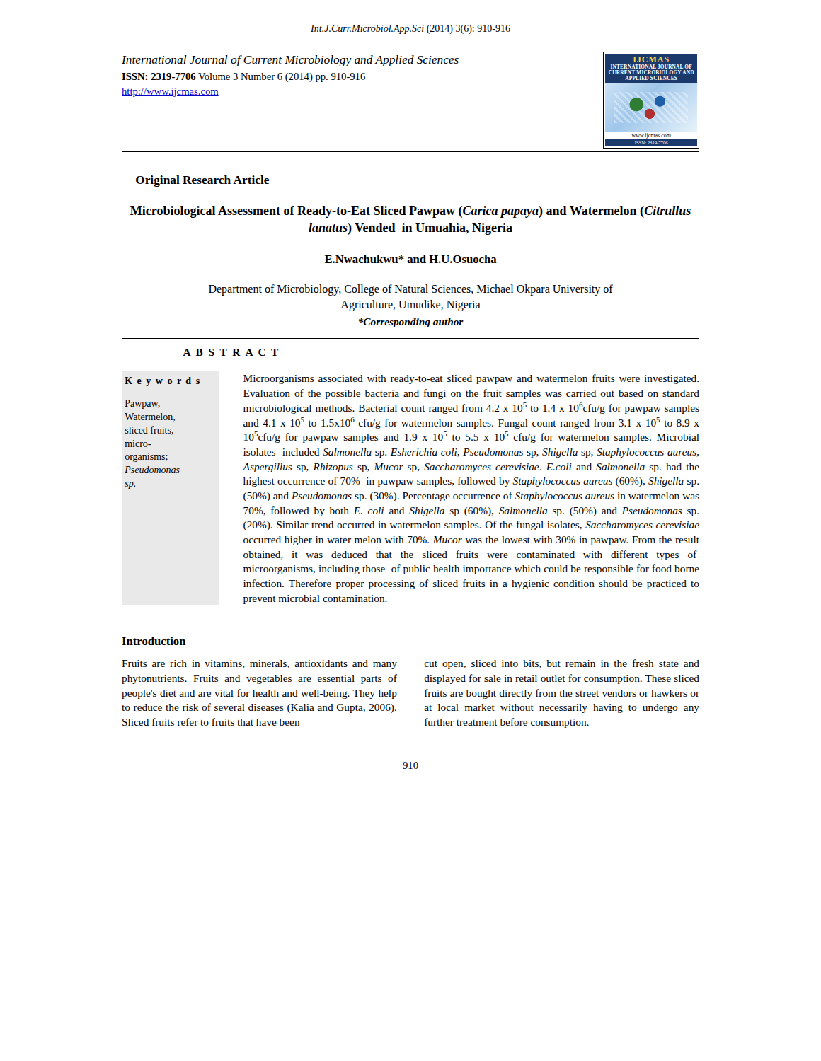Int.J.Curr.Microbiol.App.Sci (2014) 3(6): 910-916
International Journal of Current Microbiology and Applied Sciences
ISSN: 2319-7706 Volume 3 Number 6 (2014) pp. 910-916
http://www.ijcmas.com
IJCMAS INTERNATIONAL JOURNAL OF
CURRENT MICROBIOLOGY AND
APPLIED SCIENCES
www.ijcmas.com
ISSN: 2319-7706
Original Research Article
Microbiological Assessment of Ready-to-Eat Sliced Pawpaw (Carica papaya) and Watermelon (Citrullus lanatus) Vended in Umuahia, Nigeria
E.Nwachukwu* and H.U.Osuocha
Department of Microbiology, College of Natural Sciences, Michael Okpara University of
Agriculture, Umudike, Nigeria
*Corresponding author
A B S T R A C T
K e y w o r d s
Pawpaw,
Watermelon,
sliced fruits,
micro-
organisms;
Pseudomonas
sp.
Microorganisms associated with ready-to-eat sliced pawpaw and watermelon fruits were investigated. Evaluation of the possible bacteria and fungi on the fruit samples was carried out based on standard microbiological methods. Bacterial count ranged from 4.2 x 105 to 1.4 x 106cfu/g for pawpaw samples and 4.1 x 105 to 1.5x106 cfu/g for watermelon samples. Fungal count ranged from 3.1 x 105 to 8.9 x 105cfu/g for pawpaw samples and 1.9 x 105 to 5.5 x 105 cfu/g for watermelon samples. Microbial isolates included Salmonella sp. Esherichia coli, Pseudomonas sp, Shigella sp, Staphylococcus aureus, Aspergillus sp, Rhizopus sp, Mucor sp, Saccharomyces cerevisiae. E.coli and Salmonella sp. had the highest occurrence of 70% in pawpaw samples, followed by Staphylococcus aureus (60%), Shigella sp. (50%) and Pseudomonas sp. (30%). Percentage occurrence of Staphylococcus aureus in watermelon was 70%, followed by both E. coli and Shigella sp (60%), Salmonella sp. (50%) and Pseudomonas sp. (20%). Similar trend occurred in watermelon samples. Of the fungal isolates, Saccharomyces cerevisiae occurred higher in water melon with 70%. Mucor was the lowest with 30% in pawpaw. From the result obtained, it was deduced that the sliced fruits were contaminated with different types of microorganisms, including those of public health importance which could be responsible for food borne infection. Therefore proper processing of sliced fruits in a hygienic condition should be practiced to prevent microbial contamination.
Introduction
Fruits are rich in vitamins, minerals, antioxidants and many phytonutrients. Fruits and vegetables are essential parts of people's diet and are vital for health and well-being. They help to reduce the risk of several diseases (Kalia and Gupta, 2006). Sliced fruits refer to fruits that have been
cut open, sliced into bits, but remain in the fresh state and displayed for sale in retail outlet for consumption. These sliced fruits are bought directly from the street vendors or hawkers or at local market without necessarily having to undergo any further treatment before consumption.
910